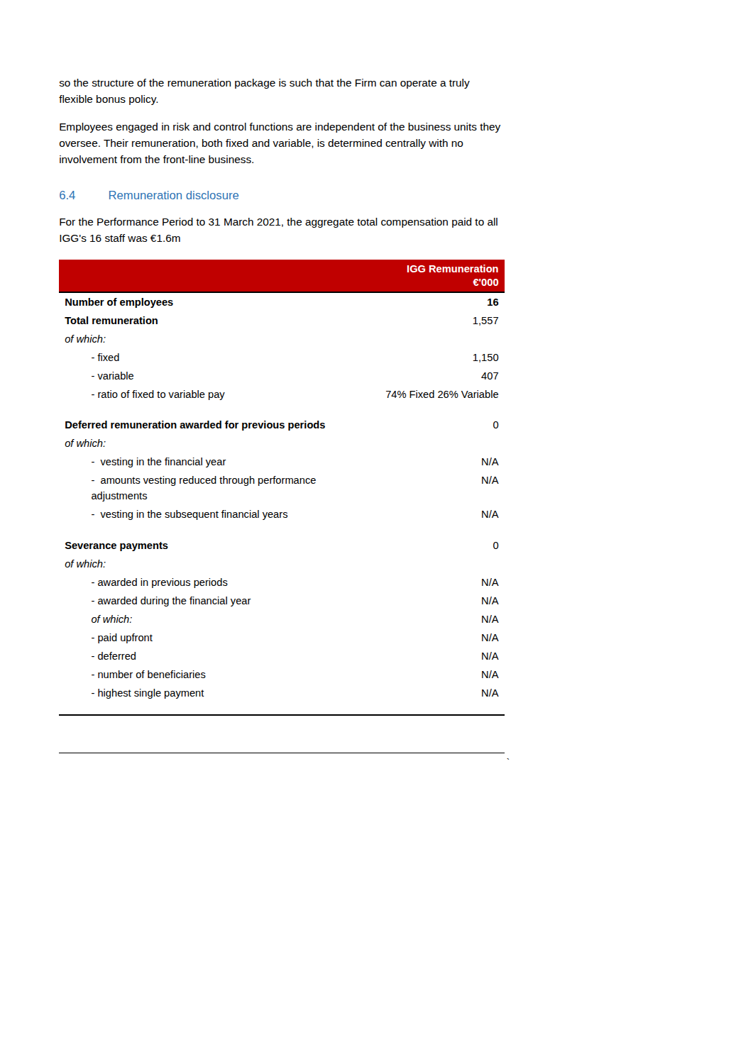so the structure of the remuneration package is such that the Firm can operate a truly flexible bonus policy.
Employees engaged in risk and control functions are independent of the business units they oversee. Their remuneration, both fixed and variable, is determined centrally with no involvement from the front-line business.
6.4 Remuneration disclosure
For the Performance Period to 31 March 2021, the aggregate total compensation paid to all IGG's 16 staff was €1.6m
| IGG Remuneration €'000 |
| --- |
| Number of employees | 16 |
| Total remuneration | 1,557 |
| of which: | |
| - fixed | 1,150 |
| - variable | 407 |
| - ratio of fixed to variable pay | 74% Fixed 26% Variable |
| Deferred remuneration awarded for previous periods | 0 |
| of which: | |
| - vesting in the financial year | N/A |
| - amounts vesting reduced through performance adjustments | N/A |
| - vesting in the subsequent financial years | N/A |
| Severance payments | 0 |
| of which: | |
| - awarded in previous periods | N/A |
| - awarded during the financial year | N/A |
| of which: | N/A |
| - paid upfront | N/A |
| - deferred | N/A |
| - number of beneficiaries | N/A |
| - highest single payment | N/A |
`